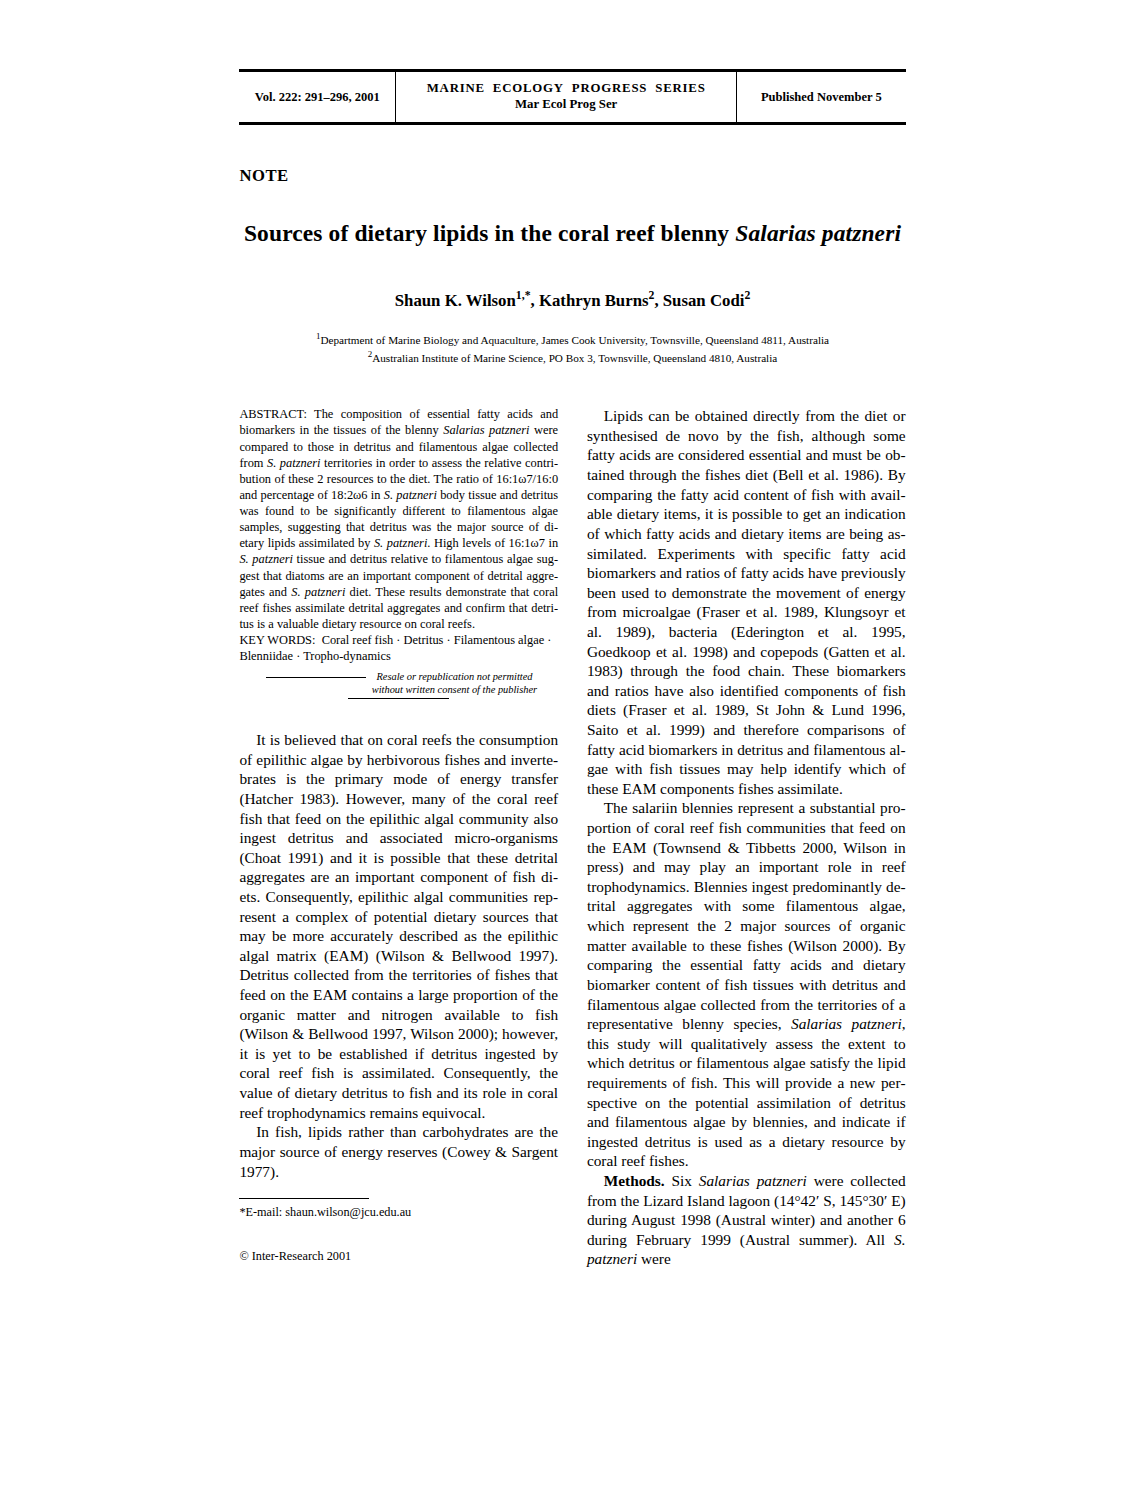| Vol. 222: 291–296, 2001 | MARINE ECOLOGY PROGRESS SERIES Mar Ecol Prog Ser | Published November 5 |
NOTE
Sources of dietary lipids in the coral reef blenny Salarias patzneri
Shaun K. Wilson1,*, Kathryn Burns2, Susan Codi2
1Department of Marine Biology and Aquaculture, James Cook University, Townsville, Queensland 4811, Australia 2Australian Institute of Marine Science, PO Box 3, Townsville, Queensland 4810, Australia
ABSTRACT: The composition of essential fatty acids and biomarkers in the tissues of the blenny Salarias patzneri were compared to those in detritus and filamentous algae collected from S. patzneri territories in order to assess the relative contribution of these 2 resources to the diet. The ratio of 16:1ω7/16:0 and percentage of 18:2ω6 in S. patzneri body tissue and detritus was found to be significantly different to filamentous algae samples, suggesting that detritus was the major source of dietary lipids assimilated by S. patzneri. High levels of 16:1ω7 in S. patzneri tissue and detritus relative to filamentous algae suggest that diatoms are an important component of detrital aggregates and S. patzneri diet. These results demonstrate that coral reef fishes assimilate detrital aggregates and confirm that detritus is a valuable dietary resource on coral reefs.
KEY WORDS: Coral reef fish · Detritus · Filamentous algae · Blenniidae · Tropho-dynamics
Resale or republication not permitted
without written consent of the publisher
It is believed that on coral reefs the consumption of epilithic algae by herbivorous fishes and invertebrates is the primary mode of energy transfer (Hatcher 1983). However, many of the coral reef fish that feed on the epilithic algal community also ingest detritus and associated micro-organisms (Choat 1991) and it is possible that these detrital aggregates are an important component of fish diets. Consequently, epilithic algal communities represent a complex of potential dietary sources that may be more accurately described as the epilithic algal matrix (EAM) (Wilson & Bellwood 1997). Detritus collected from the territories of fishes that feed on the EAM contains a large proportion of the organic matter and nitrogen available to fish (Wilson & Bellwood 1997, Wilson 2000); however, it is yet to be established if detritus ingested by coral reef fish is assimilated. Consequently, the value of dietary detritus to fish and its role in coral reef trophodynamics remains equivocal.
In fish, lipids rather than carbohydrates are the major source of energy reserves (Cowey & Sargent 1977).
*E-mail: shaun.wilson@jcu.edu.au
© Inter-Research 2001
Lipids can be obtained directly from the diet or synthesised de novo by the fish, although some fatty acids are considered essential and must be obtained through the fishes diet (Bell et al. 1986). By comparing the fatty acid content of fish with available dietary items, it is possible to get an indication of which fatty acids and dietary items are being assimilated. Experiments with specific fatty acid biomarkers and ratios of fatty acids have previously been used to demonstrate the movement of energy from microalgae (Fraser et al. 1989, Klungsoyr et al. 1989), bacteria (Ederington et al. 1995, Goedkoop et al. 1998) and copepods (Gatten et al. 1983) through the food chain. These biomarkers and ratios have also identified components of fish diets (Fraser et al. 1989, St John & Lund 1996, Saito et al. 1999) and therefore comparisons of fatty acid biomarkers in detritus and filamentous algae with fish tissues may help identify which of these EAM components fishes assimilate.
The salariin blennies represent a substantial proportion of coral reef fish communities that feed on the EAM (Townsend & Tibbetts 2000, Wilson in press) and may play an important role in reef trophodynamics. Blennies ingest predominantly detrital aggregates with some filamentous algae, which represent the 2 major sources of organic matter available to these fishes (Wilson 2000). By comparing the essential fatty acids and dietary biomarker content of fish tissues with detritus and filamentous algae collected from the territories of a representative blenny species, Salarias patzneri, this study will qualitatively assess the extent to which detritus or filamentous algae satisfy the lipid requirements of fish. This will provide a new perspective on the potential assimilation of detritus and filamentous algae by blennies, and indicate if ingested detritus is used as a dietary resource by coral reef fishes.
Methods. Six Salarias patzneri were collected from the Lizard Island lagoon (14°42′ S, 145°30′ E) during August 1998 (Austral winter) and another 6 during February 1999 (Austral summer). All S. patzneri were